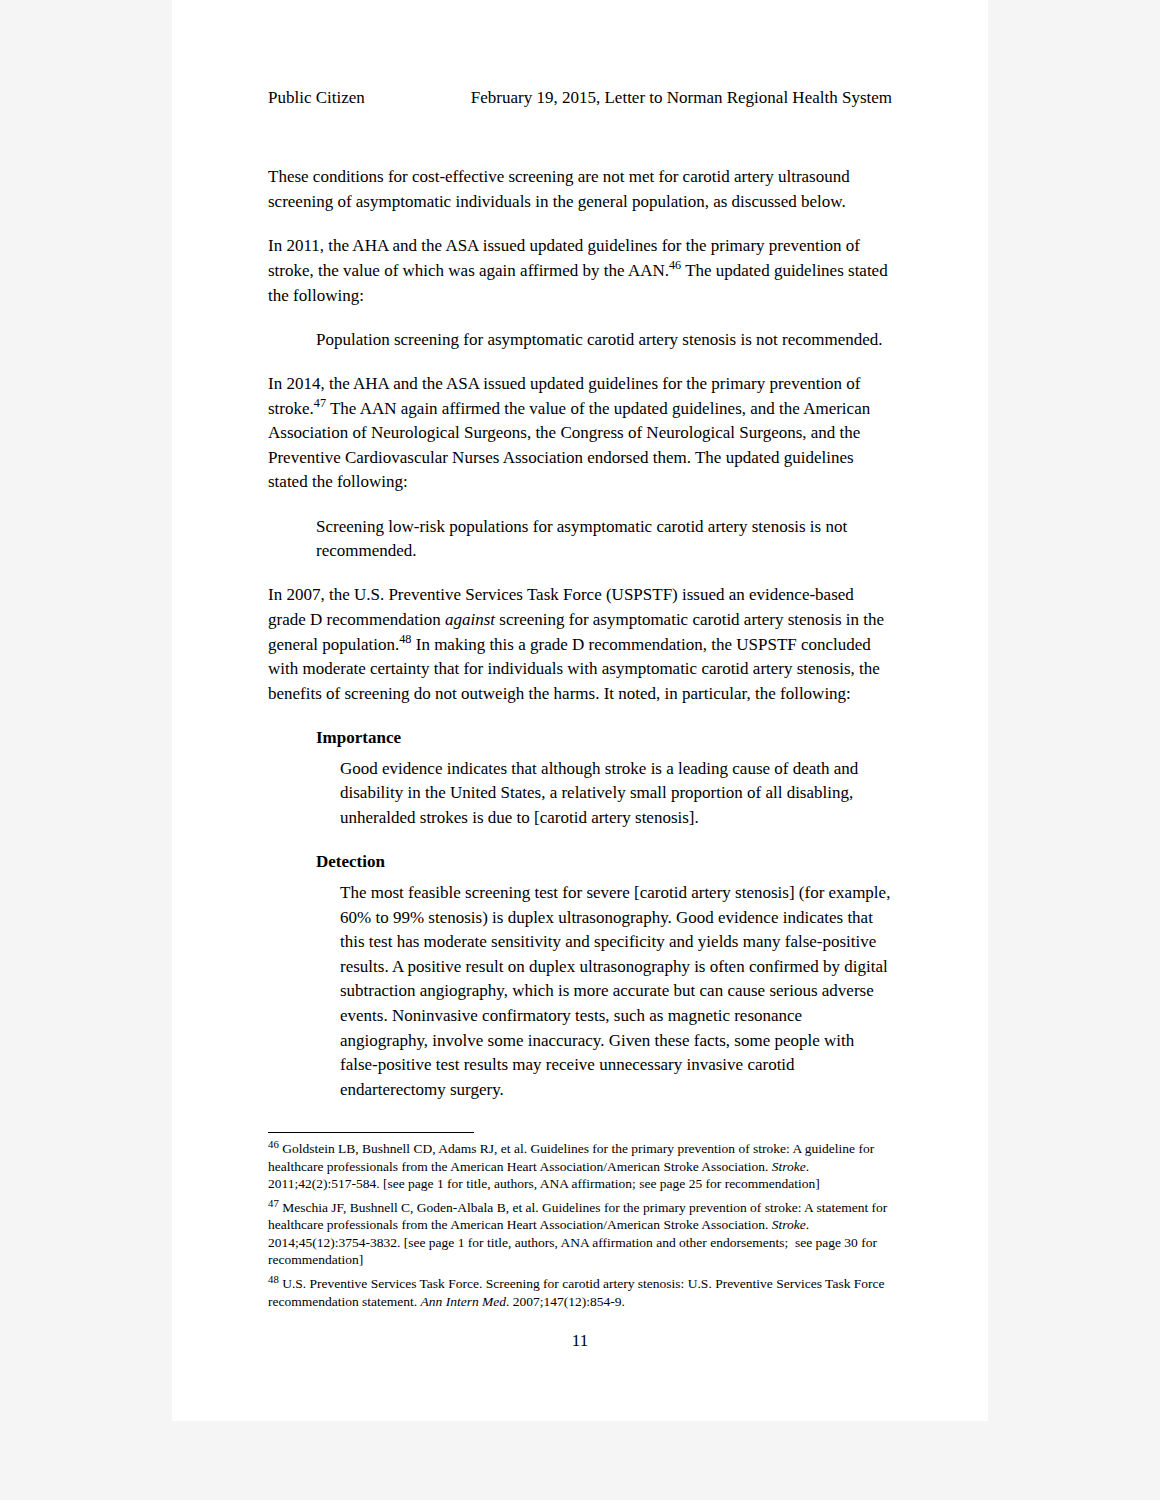Public Citizen February 19, 2015, Letter to Norman Regional Health System
These conditions for cost-effective screening are not met for carotid artery ultrasound screening of asymptomatic individuals in the general population, as discussed below.
In 2011, the AHA and the ASA issued updated guidelines for the primary prevention of stroke, the value of which was again affirmed by the AAN.46 The updated guidelines stated the following:
Population screening for asymptomatic carotid artery stenosis is not recommended.
In 2014, the AHA and the ASA issued updated guidelines for the primary prevention of stroke.47 The AAN again affirmed the value of the updated guidelines, and the American Association of Neurological Surgeons, the Congress of Neurological Surgeons, and the Preventive Cardiovascular Nurses Association endorsed them. The updated guidelines stated the following:
Screening low-risk populations for asymptomatic carotid artery stenosis is not recommended.
In 2007, the U.S. Preventive Services Task Force (USPSTF) issued an evidence-based grade D recommendation against screening for asymptomatic carotid artery stenosis in the general population.48 In making this a grade D recommendation, the USPSTF concluded with moderate certainty that for individuals with asymptomatic carotid artery stenosis, the benefits of screening do not outweigh the harms. It noted, in particular, the following:
Importance
Good evidence indicates that although stroke is a leading cause of death and disability in the United States, a relatively small proportion of all disabling, unheralded strokes is due to [carotid artery stenosis].
Detection
The most feasible screening test for severe [carotid artery stenosis] (for example, 60% to 99% stenosis) is duplex ultrasonography. Good evidence indicates that this test has moderate sensitivity and specificity and yields many false-positive results. A positive result on duplex ultrasonography is often confirmed by digital subtraction angiography, which is more accurate but can cause serious adverse events. Noninvasive confirmatory tests, such as magnetic resonance angiography, involve some inaccuracy. Given these facts, some people with false-positive test results may receive unnecessary invasive carotid endarterectomy surgery.
46 Goldstein LB, Bushnell CD, Adams RJ, et al. Guidelines for the primary prevention of stroke: A guideline for healthcare professionals from the American Heart Association/American Stroke Association. Stroke. 2011;42(2):517-584. [see page 1 for title, authors, ANA affirmation; see page 25 for recommendation]
47 Meschia JF, Bushnell C, Goden-Albala B, et al. Guidelines for the primary prevention of stroke: A statement for healthcare professionals from the American Heart Association/American Stroke Association. Stroke. 2014;45(12):3754-3832. [see page 1 for title, authors, ANA affirmation and other endorsements; see page 30 for recommendation]
48 U.S. Preventive Services Task Force. Screening for carotid artery stenosis: U.S. Preventive Services Task Force recommendation statement. Ann Intern Med. 2007;147(12):854-9.
11